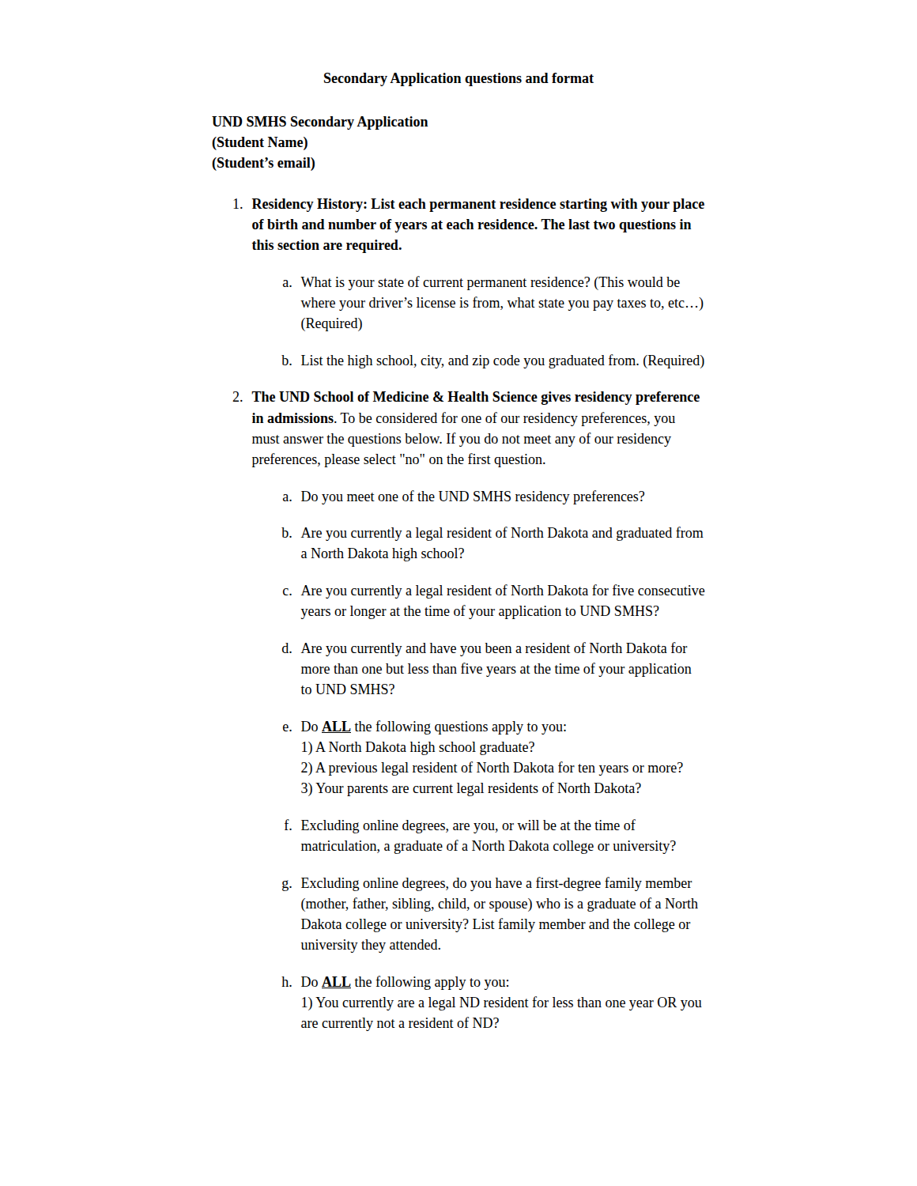Secondary Application questions and format
UND SMHS Secondary Application
(Student Name)
(Student’s email)
Residency History: List each permanent residence starting with your place of birth and number of years at each residence. The last two questions in this section are required.
What is your state of current permanent residence? (This would be where your driver’s license is from, what state you pay taxes to, etc…) (Required)
List the high school, city, and zip code you graduated from. (Required)
The UND School of Medicine & Health Science gives residency preference in admissions. To be considered for one of our residency preferences, you must answer the questions below. If you do not meet any of our residency preferences, please select "no" on the first question.
Do you meet one of the UND SMHS residency preferences?
Are you currently a legal resident of North Dakota and graduated from a North Dakota high school?
Are you currently a legal resident of North Dakota for five consecutive years or longer at the time of your application to UND SMHS?
Are you currently and have you been a resident of North Dakota for more than one but less than five years at the time of your application to UND SMHS?
Do ALL the following questions apply to you:
1) A North Dakota high school graduate?
2) A previous legal resident of North Dakota for ten years or more?
3) Your parents are current legal residents of North Dakota?
Excluding online degrees, are you, or will be at the time of matriculation, a graduate of a North Dakota college or university?
Excluding online degrees, do you have a first-degree family member (mother, father, sibling, child, or spouse) who is a graduate of a North Dakota college or university? List family member and the college or university they attended.
Do ALL the following apply to you:
1) You currently are a legal ND resident for less than one year OR you are currently not a resident of ND?